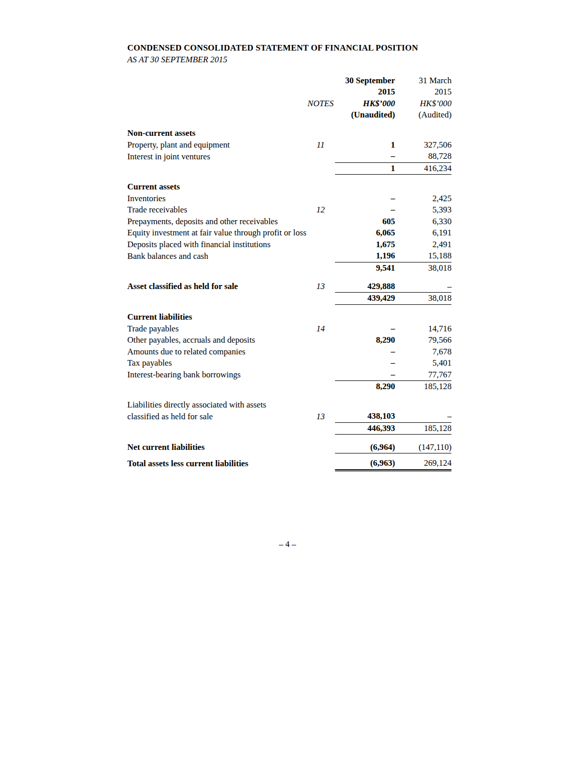CONDENSED CONSOLIDATED STATEMENT OF FINANCIAL POSITION
AS AT 30 SEPTEMBER 2015
| | | 30 September | 31 March |
| | | 2015 | 2015 |
| | NOTES | HK$’000 | HK$’000 |
| | | (Unaudited) | (Audited) |
| Non-current assets | | | |
| Property, plant and equipment | 11 | 1 | 327,506 |
| Interest in joint ventures | | – | 88,728 |
| | | 1 | 416,234 |
| Current assets | | | |
| Inventories | | – | 2,425 |
| Trade receivables | 12 | – | 5,393 |
| Prepayments, deposits and other receivables | | 605 | 6,330 |
| Equity investment at fair value through profit or loss | | 6,065 | 6,191 |
| Deposits placed with financial institutions | | 1,675 | 2,491 |
| Bank balances and cash | | 1,196 | 15,188 |
| | | 9,541 | 38,018 |
| Asset classified as held for sale | 13 | 429,888 | – |
| | | 439,429 | 38,018 |
| Current liabilities | | | |
| Trade payables | 14 | – | 14,716 |
| Other payables, accruals and deposits | | 8,290 | 79,566 |
| Amounts due to related companies | | – | 7,678 |
| Tax payables | | – | 5,401 |
| Interest-bearing bank borrowings | | – | 77,767 |
| | | 8,290 | 185,128 |
| Liabilities directly associated with assets | | | |
| classified as held for sale | 13 | 438,103 | – |
| | | 446,393 | 185,128 |
| Net current liabilities | | (6,964) | (147,110) |
| Total assets less current liabilities | | (6,963) | 269,124 |
– 4 –